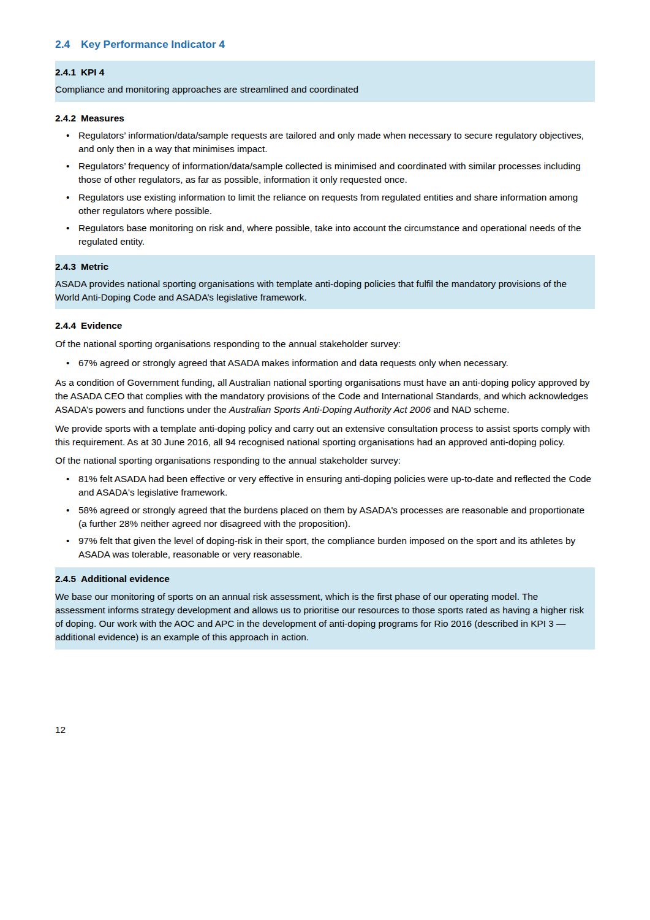2.4 Key Performance Indicator 4
2.4.1 KPI 4
Compliance and monitoring approaches are streamlined and coordinated
2.4.2 Measures
Regulators’ information/data/sample requests are tailored and only made when necessary to secure regulatory objectives, and only then in a way that minimises impact.
Regulators’ frequency of information/data/sample collected is minimised and coordinated with similar processes including those of other regulators, as far as possible, information it only requested once.
Regulators use existing information to limit the reliance on requests from regulated entities and share information among other regulators where possible.
Regulators base monitoring on risk and, where possible, take into account the circumstance and operational needs of the regulated entity.
2.4.3 Metric
ASADA provides national sporting organisations with template anti-doping policies that fulfil the mandatory provisions of the World Anti-Doping Code and ASADA’s legislative framework.
2.4.4 Evidence
Of the national sporting organisations responding to the annual stakeholder survey:
67% agreed or strongly agreed that ASADA makes information and data requests only when necessary.
As a condition of Government funding, all Australian national sporting organisations must have an anti-doping policy approved by the ASADA CEO that complies with the mandatory provisions of the Code and International Standards, and which acknowledges ASADA’s powers and functions under the Australian Sports Anti-Doping Authority Act 2006 and NAD scheme.
We provide sports with a template anti-doping policy and carry out an extensive consultation process to assist sports comply with this requirement. As at 30 June 2016, all 94 recognised national sporting organisations had an approved anti-doping policy.
Of the national sporting organisations responding to the annual stakeholder survey:
81% felt ASADA had been effective or very effective in ensuring anti-doping policies were up-to-date and reflected the Code and ASADA's legislative framework.
58% agreed or strongly agreed that the burdens placed on them by ASADA's processes are reasonable and proportionate (a further 28% neither agreed nor disagreed with the proposition).
97% felt that given the level of doping-risk in their sport, the compliance burden imposed on the sport and its athletes by ASADA was tolerable, reasonable or very reasonable.
2.4.5 Additional evidence
We base our monitoring of sports on an annual risk assessment, which is the first phase of our operating model. The assessment informs strategy development and allows us to prioritise our resources to those sports rated as having a higher risk of doping. Our work with the AOC and APC in the development of anti-doping programs for Rio 2016 (described in KPI 3 — additional evidence) is an example of this approach in action.
12